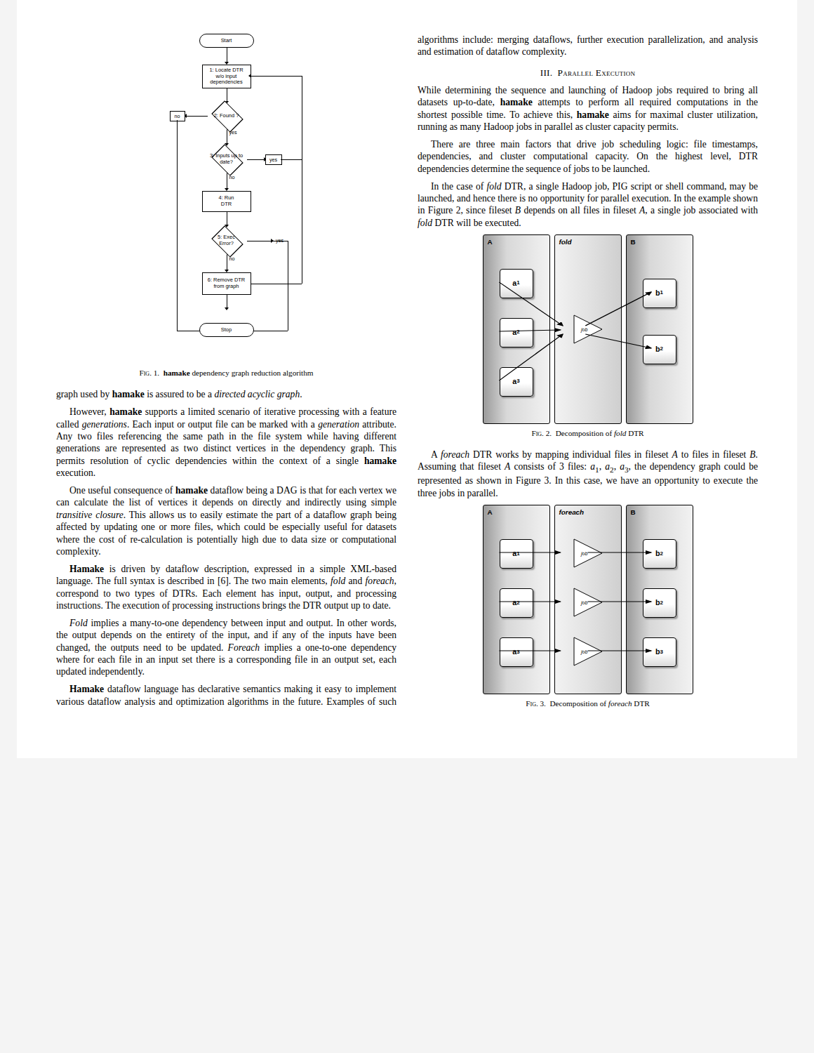Start
1: Locate DTR
w/o input
dependencies
2: Found ?
no
yes
3: Inputs up to
date?
yes
no
4: Run
DTR
5: Exec
Error?
yes
no
6: Remove DTR
from graph
Stop
Fig. 1. hamake dependency graph reduction algorithm
graph used by hamake is assured to be a directed acyclic graph.
However, hamake supports a limited scenario of iterative processing with a feature called generations. Each input or output file can be marked with a generation attribute. Any two files referencing the same path in the file system while having different generations are represented as two distinct vertices in the dependency graph. This permits resolution of cyclic dependencies within the context of a single hamake execution.
One useful consequence of hamake dataflow being a DAG is that for each vertex we can calculate the list of vertices it depends on directly and indirectly using simple transitive closure. This allows us to easily estimate the part of a dataflow graph being affected by updating one or more files, which could be especially useful for datasets where the cost of re-calculation is potentially high due to data size or computational complexity.
Hamake is driven by dataflow description, expressed in a simple XML-based language. The full syntax is described in [6]. The two main elements, fold and foreach, correspond to two types of DTRs. Each element has input, output, and processing instructions. The execution of processing instructions brings the DTR output up to date.
Fold implies a many-to-one dependency between input and output. In other words, the output depends on the entirety of the input, and if any of the inputs have been changed, the outputs need to be updated. Foreach implies a one-to-one dependency where for each file in an input set there is a corresponding file in an output set, each updated independently.
Hamake dataflow language has declarative semantics making it easy to implement various dataflow analysis and optimization algorithms in the future. Examples of such algorithms include: merging dataflows, further execution parallelization, and analysis and estimation of dataflow complexity.
III. Parallel Execution
While determining the sequence and launching of Hadoop jobs required to bring all datasets up-to-date, hamake attempts to perform all required computations in the shortest possible time. To achieve this, hamake aims for maximal cluster utilization, running as many Hadoop jobs in parallel as cluster capacity permits.
There are three main factors that drive job scheduling logic: file timestamps, dependencies, and cluster computational capacity. On the highest level, DTR dependencies determine the sequence of jobs to be launched.
In the case of fold DTR, a single Hadoop job, PIG script or shell command, may be launched, and hence there is no opportunity for parallel execution. In the example shown in Figure 2, since fileset B depends on all files in fileset A, a single job associated with fold DTR will be executed.
A
a1
a2
a3
fold
job
B
b1
b2
Fig. 2. Decomposition of fold DTR
A foreach DTR works by mapping individual files in fileset A to files in fileset B. Assuming that fileset A consists of 3 files: a1, a2, a3, the dependency graph could be represented as shown in Figure 3. In this case, we have an opportunity to execute the three jobs in parallel.
A
a1
a2
a3
foreach
job
job
job
B
b2
b2
b3
Fig. 3. Decomposition of foreach DTR